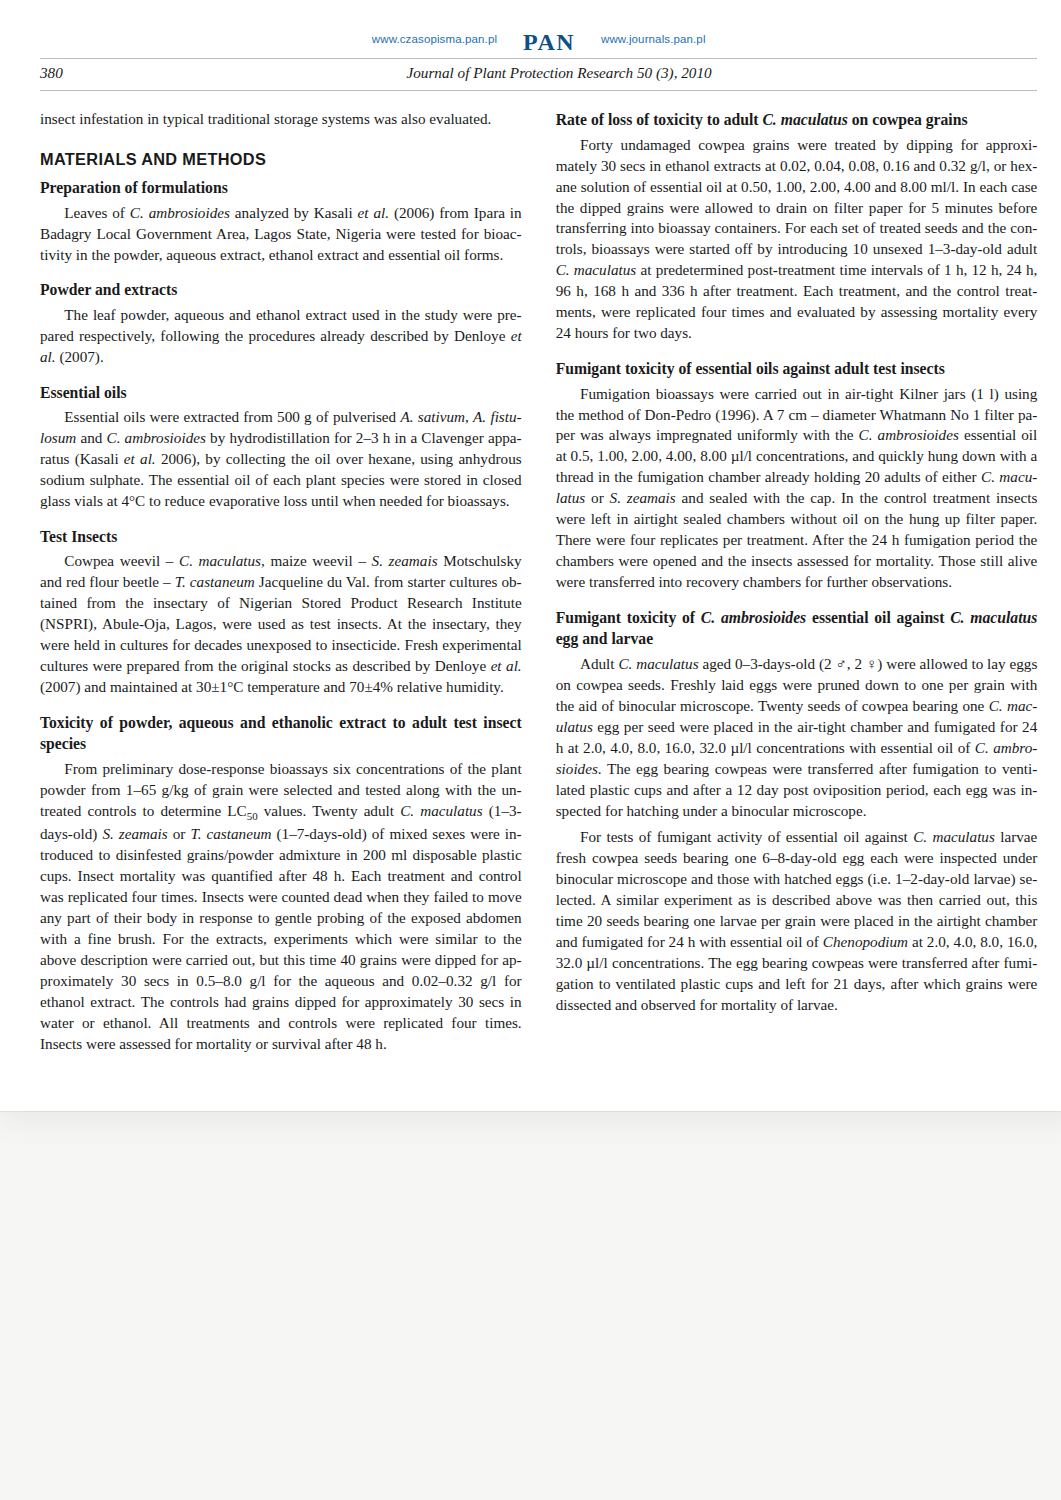www.czasopisma.pan.pl PAN www.journals.pan.pl
380 Journal of Plant Protection Research 50 (3), 2010
insect infestation in typical traditional storage systems was also evaluated.
MATERIALS AND METHODS
Preparation of formulations
Leaves of C. ambrosioides analyzed by Kasali et al. (2006) from Ipara in Badagry Local Government Area, Lagos State, Nigeria were tested for bioactivity in the powder, aqueous extract, ethanol extract and essential oil forms.
Powder and extracts
The leaf powder, aqueous and ethanol extract used in the study were prepared respectively, following the procedures already described by Denloye et al. (2007).
Essential oils
Essential oils were extracted from 500 g of pulverised A. sativum, A. fistulosum and C. ambrosioides by hydrodistillation for 2–3 h in a Clavenger apparatus (Kasali et al. 2006), by collecting the oil over hexane, using anhydrous sodium sulphate. The essential oil of each plant species were stored in closed glass vials at 4°C to reduce evaporative loss until when needed for bioassays.
Test Insects
Cowpea weevil – C. maculatus, maize weevil – S. zeamais Motschulsky and red flour beetle – T. castaneum Jacqueline du Val. from starter cultures obtained from the insectary of Nigerian Stored Product Research Institute (NSPRI), Abule-Oja, Lagos, were used as test insects. At the insectary, they were held in cultures for decades unexposed to insecticide. Fresh experimental cultures were prepared from the original stocks as described by Denloye et al. (2007) and maintained at 30±1°C temperature and 70±4% relative humidity.
Toxicity of powder, aqueous and ethanolic extract to adult test insect species
From preliminary dose-response bioassays six concentrations of the plant powder from 1–65 g/kg of grain were selected and tested along with the untreated controls to determine LC50 values. Twenty adult C. maculatus (1–3-days-old) S. zeamais or T. castaneum (1–7-days-old) of mixed sexes were introduced to disinfested grains/powder admixture in 200 ml disposable plastic cups. Insect mortality was quantified after 48 h. Each treatment and control was replicated four times. Insects were counted dead when they failed to move any part of their body in response to gentle probing of the exposed abdomen with a fine brush. For the extracts, experiments which were similar to the above description were carried out, but this time 40 grains were dipped for approximately 30 secs in 0.5–8.0 g/l for the aqueous and 0.02–0.32 g/l for ethanol extract. The controls had grains dipped for approximately 30 secs in water or ethanol. All treatments and controls were replicated four times. Insects were assessed for mortality or survival after 48 h.
Rate of loss of toxicity to adult C. maculatus on cowpea grains
Forty undamaged cowpea grains were treated by dipping for approximately 30 secs in ethanol extracts at 0.02, 0.04, 0.08, 0.16 and 0.32 g/l, or hexane solution of essential oil at 0.50, 1.00, 2.00, 4.00 and 8.00 ml/l. In each case the dipped grains were allowed to drain on filter paper for 5 minutes before transferring into bioassay containers. For each set of treated seeds and the controls, bioassays were started off by introducing 10 unsexed 1–3-day-old adult C. maculatus at predetermined post-treatment time intervals of 1 h, 12 h, 24 h, 96 h, 168 h and 336 h after treatment. Each treatment, and the control treatments, were replicated four times and evaluated by assessing mortality every 24 hours for two days.
Fumigant toxicity of essential oils against adult test insects
Fumigation bioassays were carried out in air-tight Kilner jars (1 l) using the method of Don-Pedro (1996). A 7 cm – diameter Whatmann No 1 filter paper was always impregnated uniformly with the C. ambrosioides essential oil at 0.5, 1.00, 2.00, 4.00, 8.00 µl/l concentrations, and quickly hung down with a thread in the fumigation chamber already holding 20 adults of either C. maculatus or S. zeamais and sealed with the cap. In the control treatment insects were left in airtight sealed chambers without oil on the hung up filter paper. There were four replicates per treatment. After the 24 h fumigation period the chambers were opened and the insects assessed for mortality. Those still alive were transferred into recovery chambers for further observations.
Fumigant toxicity of C. ambrosioides essential oil against C. maculatus egg and larvae
Adult C. maculatus aged 0–3-days-old (2 ♂, 2 ♀) were allowed to lay eggs on cowpea seeds. Freshly laid eggs were pruned down to one per grain with the aid of binocular microscope. Twenty seeds of cowpea bearing one C. maculatus egg per seed were placed in the air-tight chamber and fumigated for 24 h at 2.0, 4.0, 8.0, 16.0, 32.0 µl/l concentrations with essential oil of C. ambrosioides. The egg bearing cowpeas were transferred after fumigation to ventilated plastic cups and after a 12 day post oviposition period, each egg was inspected for hatching under a binocular microscope.
For tests of fumigant activity of essential oil against C. maculatus larvae fresh cowpea seeds bearing one 6–8-day-old egg each were inspected under binocular microscope and those with hatched eggs (i.e. 1–2-day-old larvae) selected. A similar experiment as is described above was then carried out, this time 20 seeds bearing one larvae per grain were placed in the airtight chamber and fumigated for 24 h with essential oil of Chenopodium at 2.0, 4.0, 8.0, 16.0, 32.0 µl/l concentrations. The egg bearing cowpeas were transferred after fumigation to ventilated plastic cups and left for 21 days, after which grains were dissected and observed for mortality of larvae.